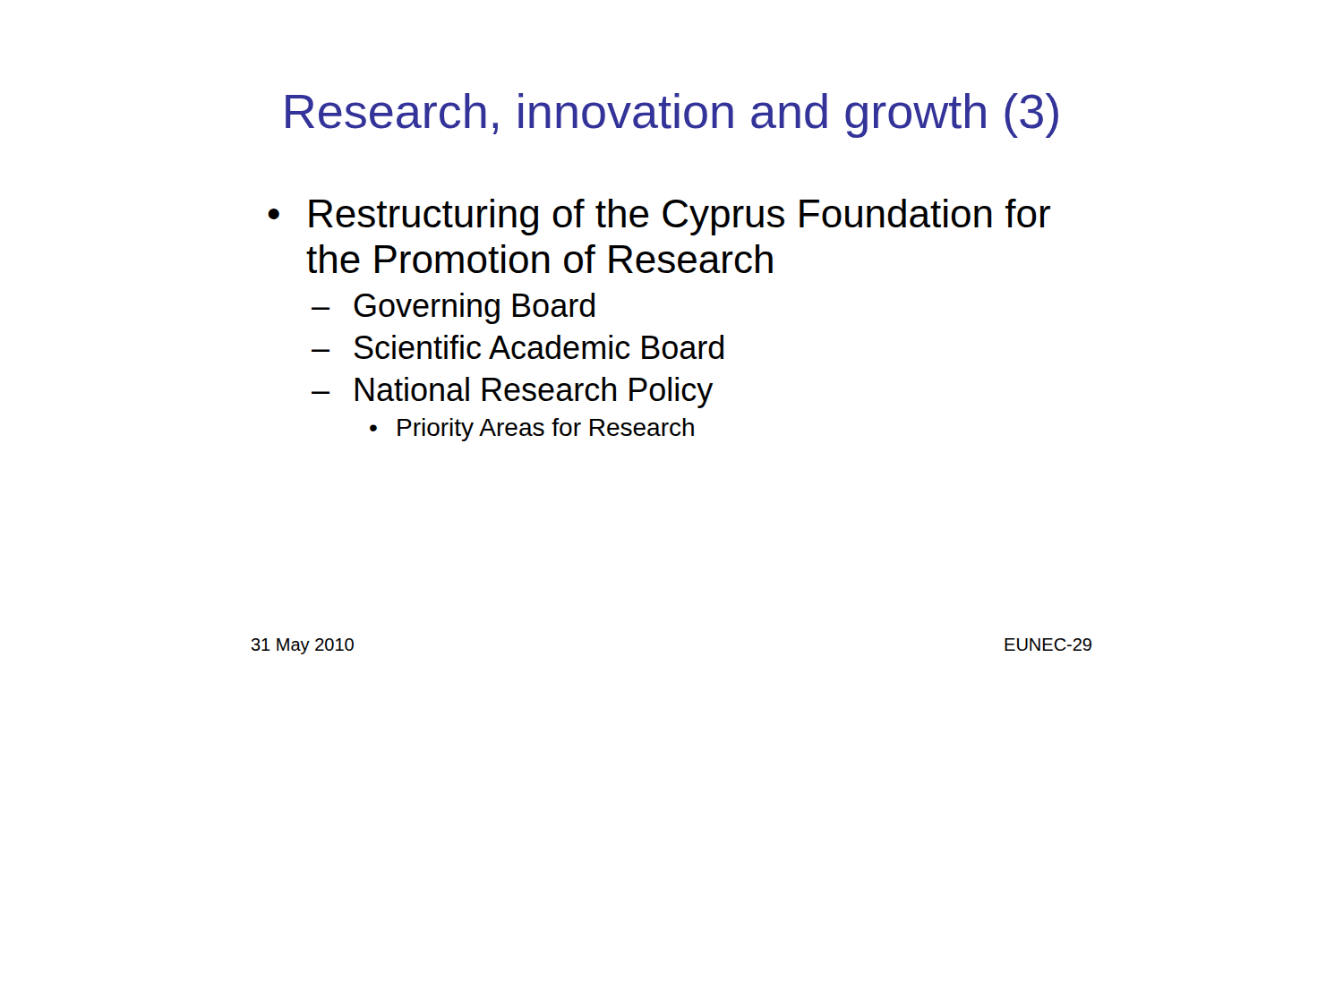Research, innovation and growth (3)
Restructuring of the Cyprus Foundation for the Promotion of Research
Governing Board
Scientific Academic Board
National Research Policy
Priority Areas for Research
31 May 2010 EUNEC-29